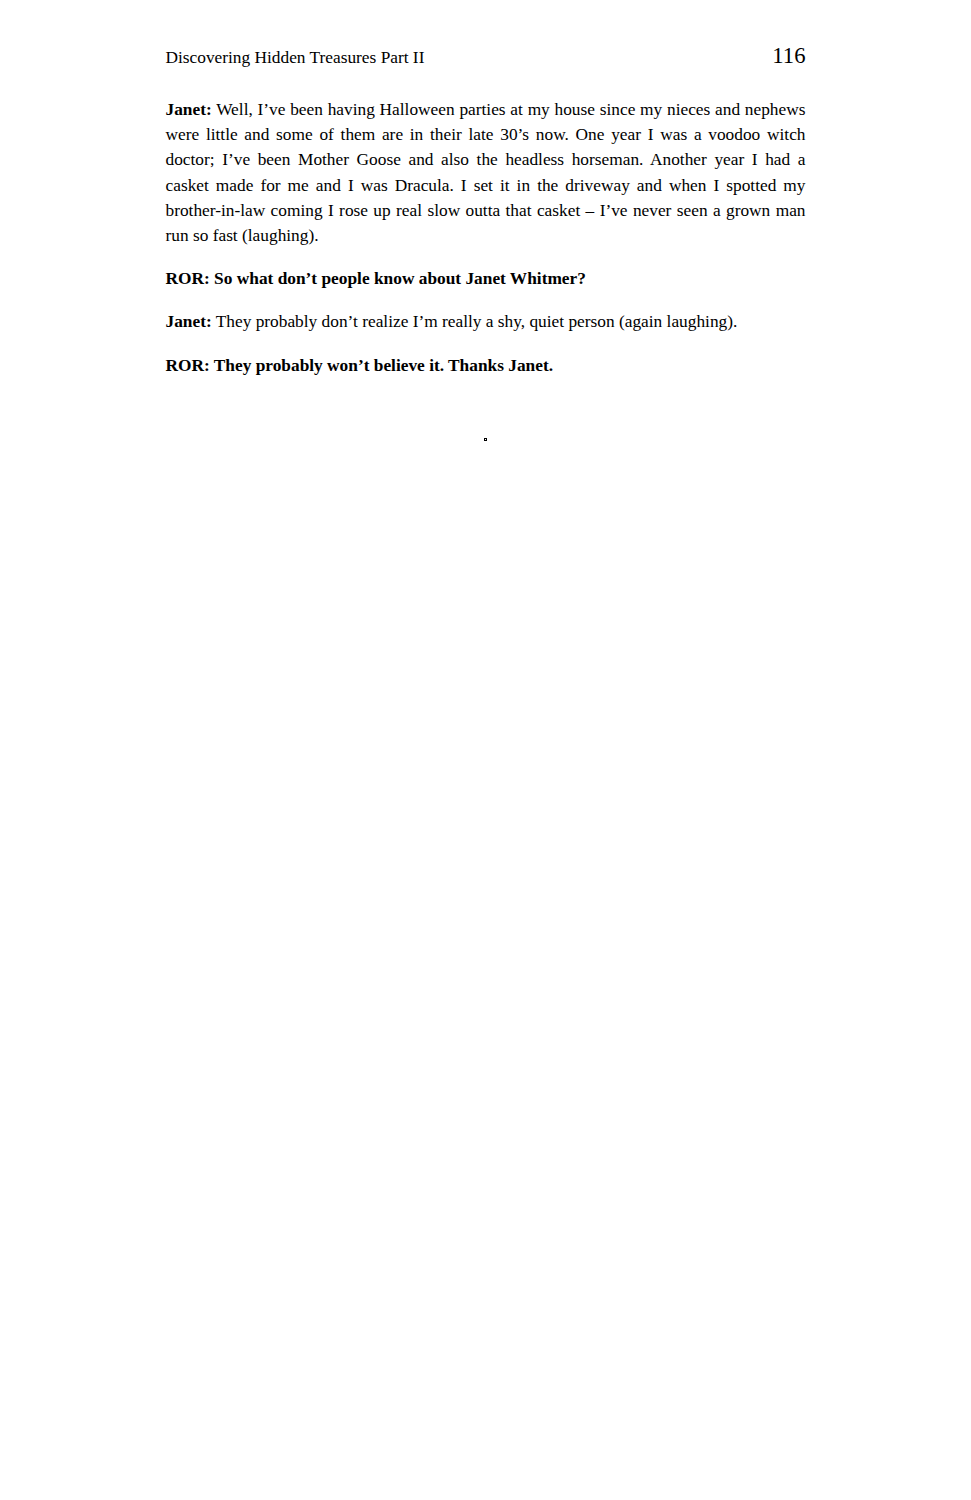Discovering Hidden Treasures Part II 116
Janet: Well, I’ve been having Halloween parties at my house since my nieces and nephews were little and some of them are in their late 30’s now. One year I was a voodoo witch doctor; I’ve been Mother Goose and also the headless horseman. Another year I had a casket made for me and I was Dracula. I set it in the driveway and when I spotted my brother-in-law coming I rose up real slow outta that casket – I’ve never seen a grown man run so fast (laughing).
ROR: So what don’t people know about Janet Whitmer?
Janet: They probably don’t realize I’m really a shy, quiet person (again laughing).
ROR: They probably won’t believe it. Thanks Janet.